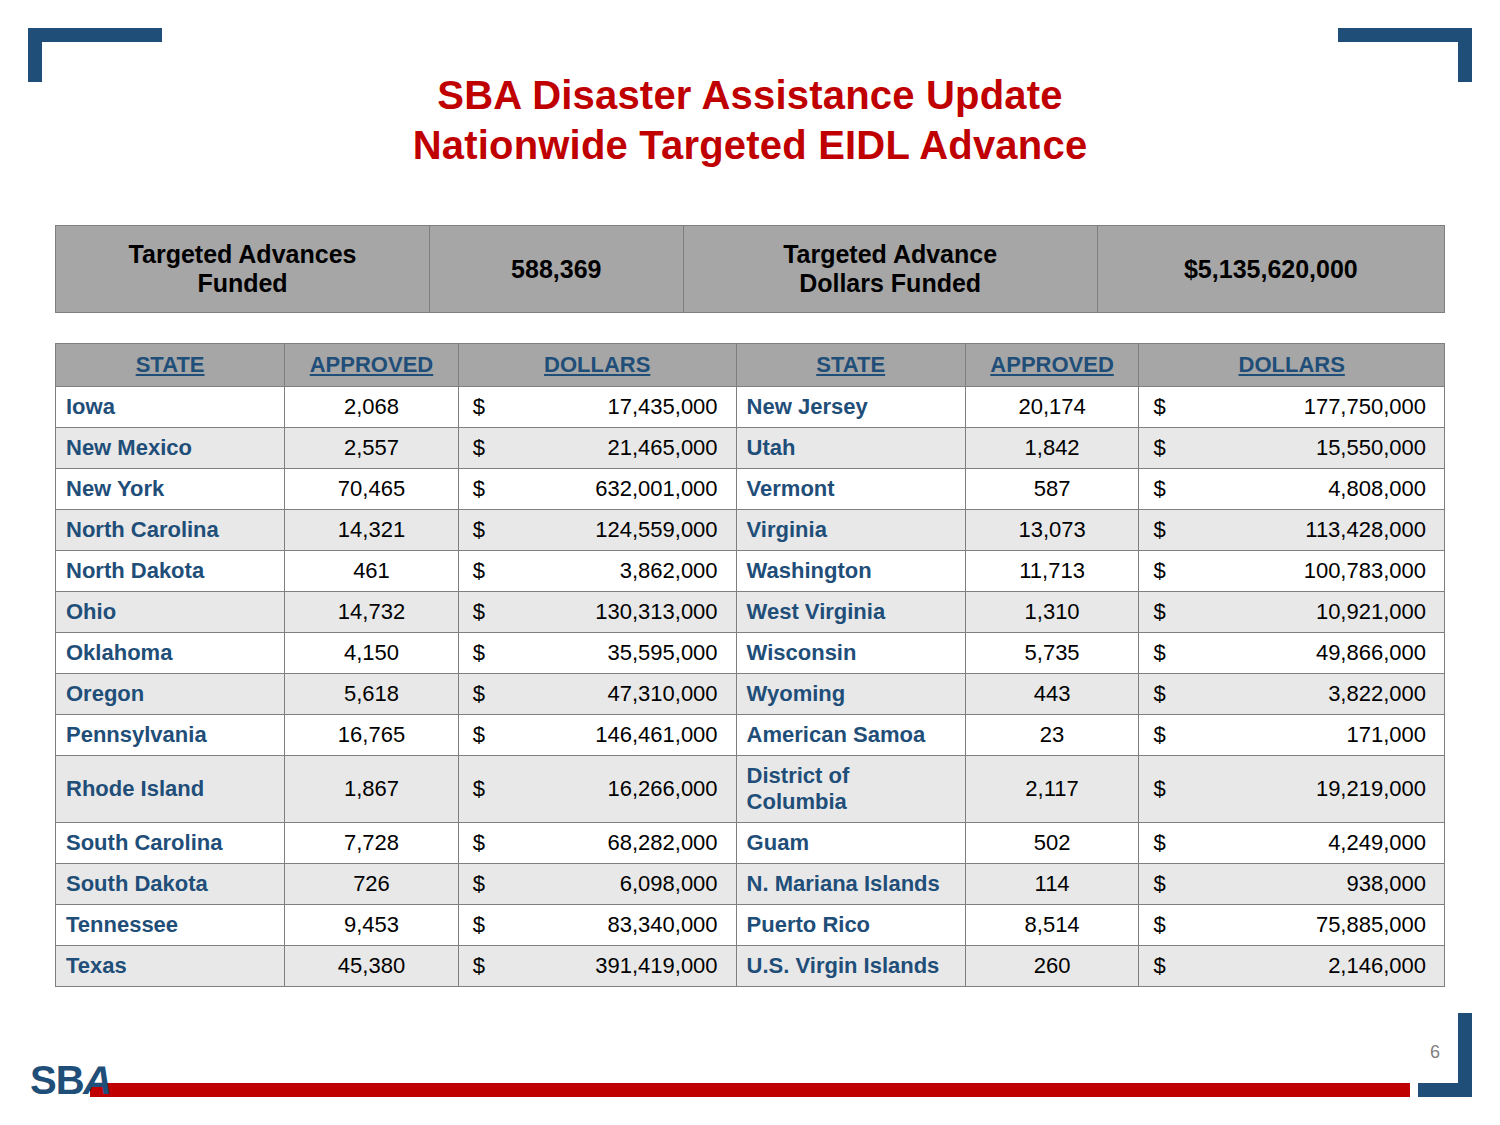SBA Disaster Assistance Update
Nationwide Targeted EIDL Advance
| Targeted Advances Funded | 588,369 | Targeted Advance Dollars Funded | $5,135,620,000 |
| STATE | APPROVED | DOLLARS | STATE | APPROVED | DOLLARS |
| --- | --- | --- | --- | --- | --- |
| Iowa | 2,068 | $ 17,435,000 | New Jersey | 20,174 | $ 177,750,000 |
| New Mexico | 2,557 | $ 21,465,000 | Utah | 1,842 | $ 15,550,000 |
| New York | 70,465 | $ 632,001,000 | Vermont | 587 | $ 4,808,000 |
| North Carolina | 14,321 | $ 124,559,000 | Virginia | 13,073 | $ 113,428,000 |
| North Dakota | 461 | $ 3,862,000 | Washington | 11,713 | $ 100,783,000 |
| Ohio | 14,732 | $ 130,313,000 | West Virginia | 1,310 | $ 10,921,000 |
| Oklahoma | 4,150 | $ 35,595,000 | Wisconsin | 5,735 | $ 49,866,000 |
| Oregon | 5,618 | $ 47,310,000 | Wyoming | 443 | $ 3,822,000 |
| Pennsylvania | 16,765 | $ 146,461,000 | American Samoa | 23 | $ 171,000 |
| Rhode Island | 1,867 | $ 16,266,000 | District of Columbia | 2,117 | $ 19,219,000 |
| South Carolina | 7,728 | $ 68,282,000 | Guam | 502 | $ 4,249,000 |
| South Dakota | 726 | $ 6,098,000 | N. Mariana Islands | 114 | $ 938,000 |
| Tennessee | 9,453 | $ 83,340,000 | Puerto Rico | 8,514 | $ 75,885,000 |
| Texas | 45,380 | $ 391,419,000 | U.S. Virgin Islands | 260 | $ 2,146,000 |
6
SBA